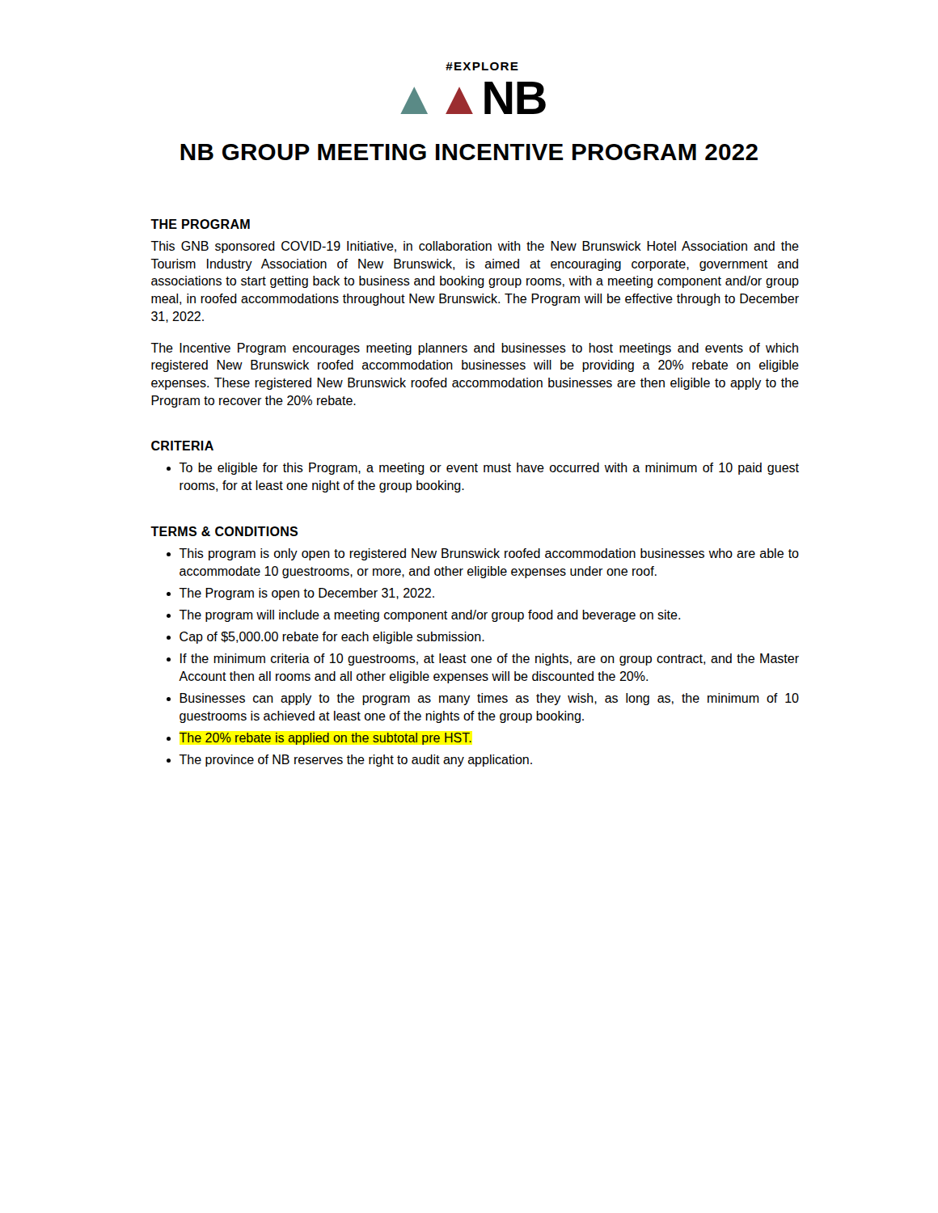#EXPLORE ▲▲NB
NB GROUP MEETING INCENTIVE PROGRAM 2022
THE PROGRAM
This GNB sponsored COVID-19 Initiative, in collaboration with the New Brunswick Hotel Association and the Tourism Industry Association of New Brunswick, is aimed at encouraging corporate, government and associations to start getting back to business and booking group rooms, with a meeting component and/or group meal, in roofed accommodations throughout New Brunswick. The Program will be effective through to December 31, 2022.
The Incentive Program encourages meeting planners and businesses to host meetings and events of which registered New Brunswick roofed accommodation businesses will be providing a 20% rebate on eligible expenses. These registered New Brunswick roofed accommodation businesses are then eligible to apply to the Program to recover the 20% rebate.
CRITERIA
To be eligible for this Program, a meeting or event must have occurred with a minimum of 10 paid guest rooms, for at least one night of the group booking.
TERMS & CONDITIONS
This program is only open to registered New Brunswick roofed accommodation businesses who are able to accommodate 10 guestrooms, or more, and other eligible expenses under one roof.
The Program is open to December 31, 2022.
The program will include a meeting component and/or group food and beverage on site.
Cap of $5,000.00 rebate for each eligible submission.
If the minimum criteria of 10 guestrooms, at least one of the nights, are on group contract, and the Master Account then all rooms and all other eligible expenses will be discounted the 20%.
Businesses can apply to the program as many times as they wish, as long as, the minimum of 10 guestrooms is achieved at least one of the nights of the group booking.
The 20% rebate is applied on the subtotal pre HST.
The province of NB reserves the right to audit any application.